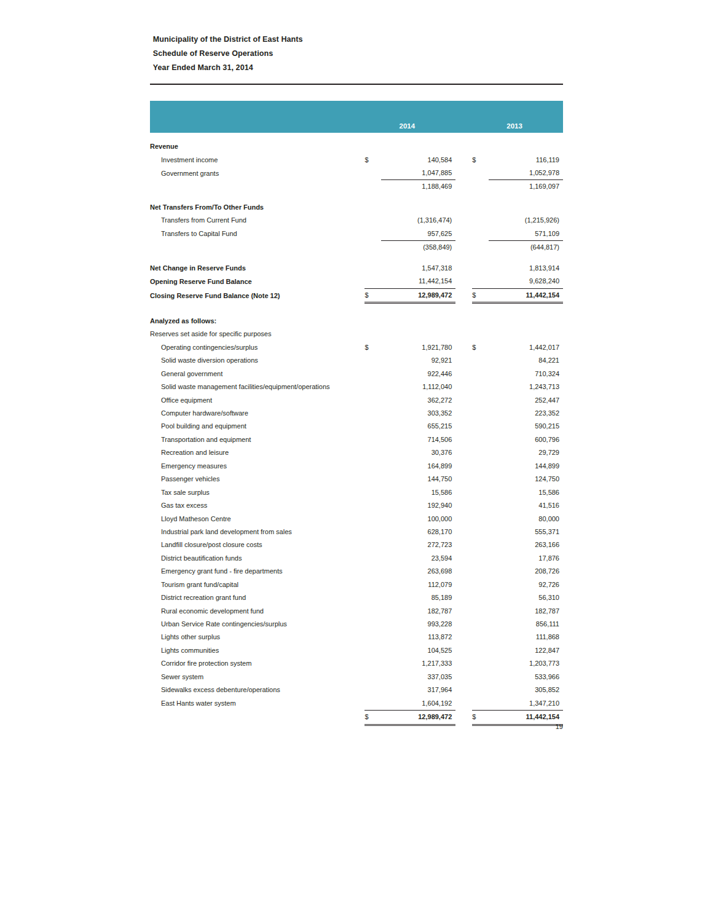Municipality of the District of East Hants
Schedule of Reserve Operations
Year Ended March 31, 2014
| | 2014 | | 2013 |
| Revenue | | | | | |
| Investment income | $ | 140,584 | | $ | 116,119 |
| Government grants | | 1,047,885 | | | 1,052,978 |
| | | 1,188,469 | | | 1,169,097 |
| Net Transfers From/To Other Funds | | | | | |
| Transfers from Current Fund | | (1,316,474) | | | (1,215,926) |
| Transfers to Capital Fund | | 957,625 | | | 571,109 |
| | | (358,849) | | | (644,817) |
| Net Change in Reserve Funds | | 1,547,318 | | | 1,813,914 |
| Opening Reserve Fund Balance | | 11,442,154 | | | 9,628,240 |
| Closing Reserve Fund Balance (Note 12) | $ | 12,989,472 | | $ | 11,442,154 |
| Analyzed as follows: | | | | | |
| Reserves set aside for specific purposes | | | | | |
| Operating contingencies/surplus | $ | 1,921,780 | | $ | 1,442,017 |
| Solid waste diversion operations | | 92,921 | | | 84,221 |
| General government | | 922,446 | | | 710,324 |
| Solid waste management facilities/equipment/operations | | 1,112,040 | | | 1,243,713 |
| Office equipment | | 362,272 | | | 252,447 |
| Computer hardware/software | | 303,352 | | | 223,352 |
| Pool building and equipment | | 655,215 | | | 590,215 |
| Transportation and equipment | | 714,506 | | | 600,796 |
| Recreation and leisure | | 30,376 | | | 29,729 |
| Emergency measures | | 164,899 | | | 144,899 |
| Passenger vehicles | | 144,750 | | | 124,750 |
| Tax sale surplus | | 15,586 | | | 15,586 |
| Gas tax excess | | 192,940 | | | 41,516 |
| Lloyd Matheson Centre | | 100,000 | | | 80,000 |
| Industrial park land development from sales | | 628,170 | | | 555,371 |
| Landfill closure/post closure costs | | 272,723 | | | 263,166 |
| District beautification funds | | 23,594 | | | 17,876 |
| Emergency grant fund - fire departments | | 263,698 | | | 208,726 |
| Tourism grant fund/capital | | 112,079 | | | 92,726 |
| District recreation grant fund | | 85,189 | | | 56,310 |
| Rural economic development fund | | 182,787 | | | 182,787 |
| Urban Service Rate contingencies/surplus | | 993,228 | | | 856,111 |
| Lights other surplus | | 113,872 | | | 111,868 |
| Lights communities | | 104,525 | | | 122,847 |
| Corridor fire protection system | | 1,217,333 | | | 1,203,773 |
| Sewer system | | 337,035 | | | 533,966 |
| Sidewalks excess debenture/operations | | 317,964 | | | 305,852 |
| East Hants water system | | 1,604,192 | | | 1,347,210 |
| | $ | 12,989,472 | | $ | 11,442,154 |
19